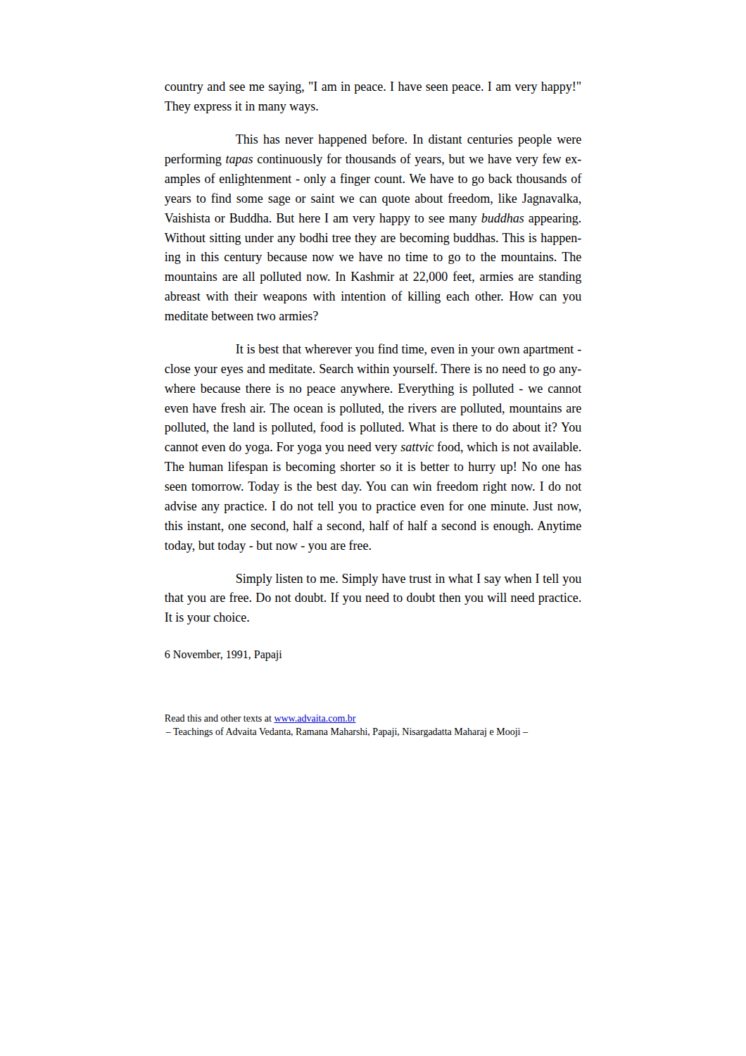country and see me saying, "I am in peace. I have seen peace. I am very happy!" They express it in many ways.
This has never happened before. In distant centuries people were performing tapas continuously for thousands of years, but we have very few examples of enlightenment - only a finger count. We have to go back thousands of years to find some sage or saint we can quote about freedom, like Jagnavalka, Vaishista or Buddha. But here I am very happy to see many buddhas appearing. Without sitting under any bodhi tree they are becoming buddhas. This is happening in this century because now we have no time to go to the mountains. The mountains are all polluted now. In Kashmir at 22,000 feet, armies are standing abreast with their weapons with intention of killing each other. How can you meditate between two armies?
It is best that wherever you find time, even in your own apartment - close your eyes and meditate. Search within yourself. There is no need to go anywhere because there is no peace anywhere. Everything is polluted - we cannot even have fresh air. The ocean is polluted, the rivers are polluted, mountains are polluted, the land is polluted, food is polluted. What is there to do about it? You cannot even do yoga. For yoga you need very sattvic food, which is not available. The human lifespan is becoming shorter so it is better to hurry up! No one has seen tomorrow. Today is the best day. You can win freedom right now. I do not advise any practice. I do not tell you to practice even for one minute. Just now, this instant, one second, half a second, half of half a second is enough. Anytime today, but today - but now - you are free.
Simply listen to me. Simply have trust in what I say when I tell you that you are free. Do not doubt. If you need to doubt then you will need practice. It is your choice.
6 November, 1991, Papaji
Read this and other texts at www.advaita.com.br – Teachings of Advaita Vedanta, Ramana Maharshi, Papaji, Nisargadatta Maharaj e Mooji –